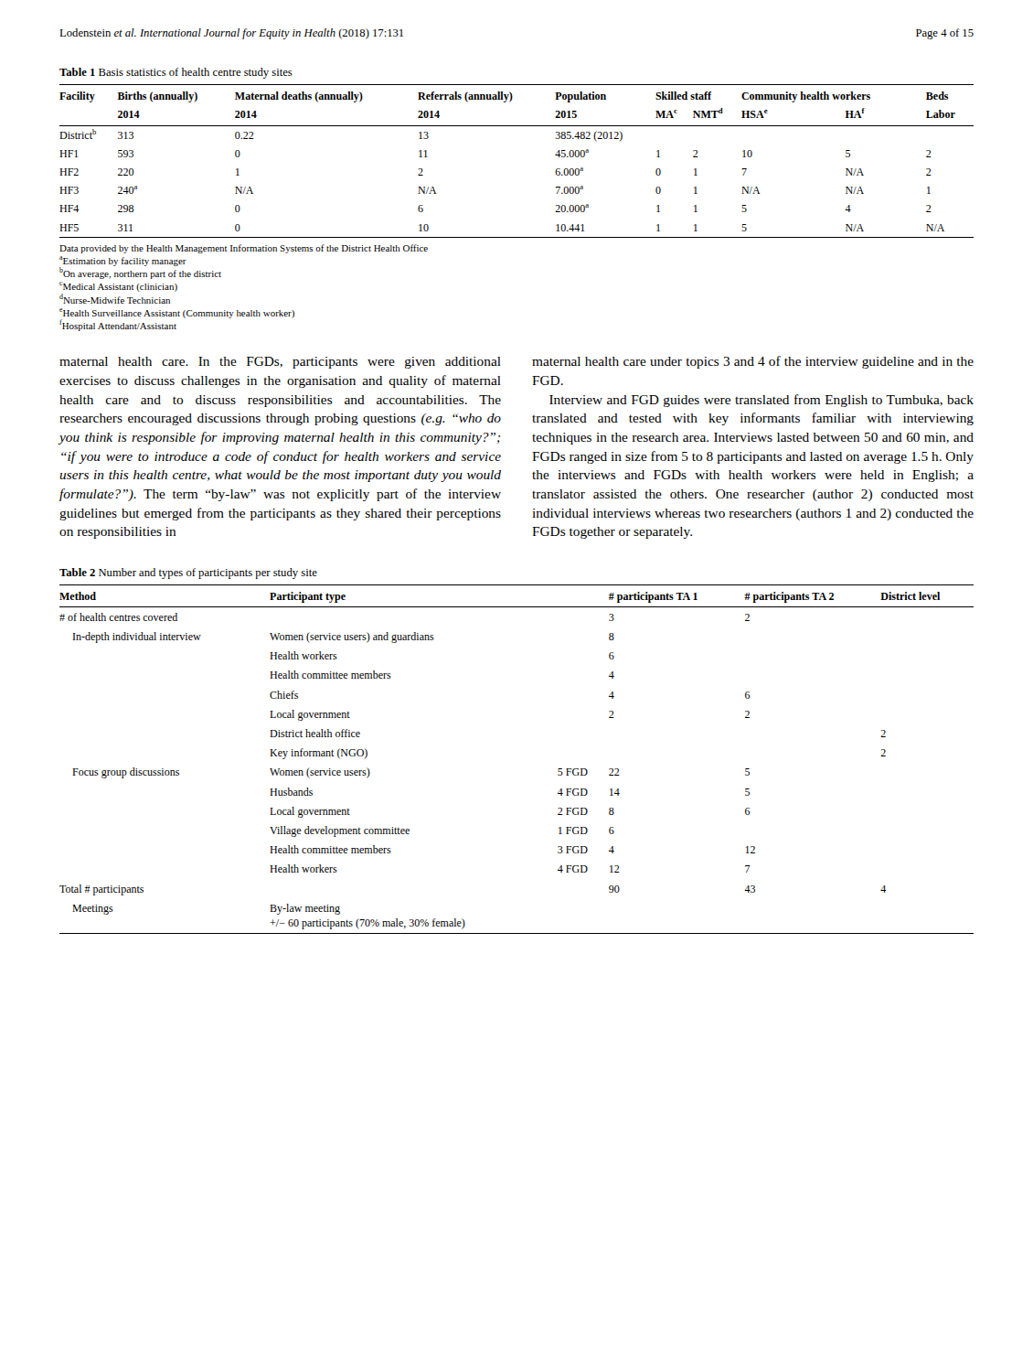Lodenstein et al. International Journal for Equity in Health (2018) 17:131
Page 4 of 15
Table 1 Basis statistics of health centre study sites
| Facility | Births (annually) | Maternal deaths (annually) | Referrals (annually) | Population | Skilled staff | Community health workers | Beds |
| --- | --- | --- | --- | --- | --- | --- | --- |
| | 2014 | 2014 | 2014 | 2015 | MA c | NMT d | HSA e | HA f | Labor |
| District b | 313 | 0.22 | 13 | 385.482 (2012) | | | | | |
| HF1 | 593 | 0 | 11 | 45.000 a | 1 | 2 | 10 | 5 | 2 |
| HF2 | 220 | 1 | 2 | 6.000 a | 0 | 1 | 7 | N/A | 2 |
| HF3 | 240 a | N/A | N/A | 7.000 a | 0 | 1 | N/A | N/A | 1 |
| HF4 | 298 | 0 | 6 | 20.000 a | 1 | 1 | 5 | 4 | 2 |
| HF5 | 311 | 0 | 10 | 10.441 | 1 | 1 | 5 | N/A | N/A |
Data provided by the Health Management Information Systems of the District Health Office
aEstimation by facility manager
bOn average, northern part of the district
cMedical Assistant (clinician)
dNurse-Midwife Technician
eHealth Surveillance Assistant (Community health worker)
fHospital Attendant/Assistant
maternal health care. In the FGDs, participants were given additional exercises to discuss challenges in the organisation and quality of maternal health care and to discuss responsibilities and accountabilities. The researchers encouraged discussions through probing questions (e.g. “who do you think is responsible for improving maternal health in this community?”; “if you were to introduce a code of conduct for health workers and service users in this health centre, what would be the most important duty you would formulate?”). The term “by-law” was not explicitly part of the interview guidelines but emerged from the participants as they shared their perceptions on responsibilities in
maternal health care under topics 3 and 4 of the interview guideline and in the FGD.
Interview and FGD guides were translated from English to Tumbuka, back translated and tested with key informants familiar with interviewing techniques in the research area. Interviews lasted between 50 and 60 min, and FGDs ranged in size from 5 to 8 participants and lasted on average 1.5 h. Only the interviews and FGDs with health workers were held in English; a translator assisted the others. One researcher (author 2) conducted most individual interviews whereas two researchers (authors 1 and 2) conducted the FGDs together or separately.
Table 2 Number and types of participants per study site
| Method | Participant type | | # participants TA 1 | # participants TA 2 | District level |
| --- | --- | --- | --- | --- | --- |
| # of health centres covered | | | 3 | 2 | |
| In-depth individual interview | Women (service users) and guardians | | 8 | | |
| | Health workers | | 6 | | |
| | Health committee members | | 4 | | |
| | Chiefs | | 4 | 6 | |
| | Local government | | 2 | 2 | |
| | District health office | | | | 2 |
| | Key informant (NGO) | | | | 2 |
| Focus group discussions | Women (service users) | 5 FGD | 22 | 5 | |
| | Husbands | 4 FGD | 14 | 5 | |
| | Local government | 2 FGD | 8 | 6 | |
| | Village development committee | 1 FGD | 6 | | |
| | Health committee members | 3 FGD | 4 | 12 | |
| | Health workers | 4 FGD | 12 | 7 | |
| Total # participants | | | 90 | 43 | 4 |
| Meetings | By-law meeting +/− 60 participants (70% male, 30% female) | | | | |